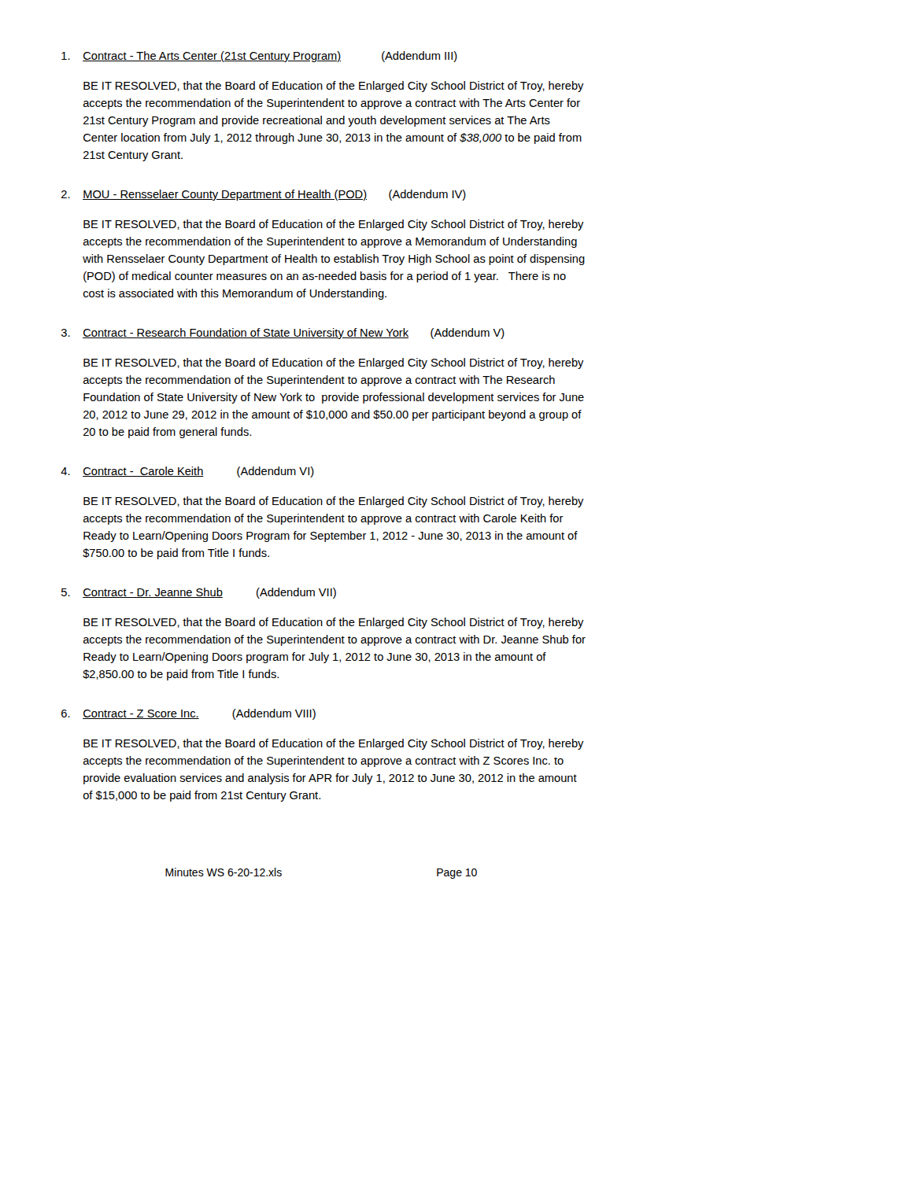Contract - The Arts Center (21st Century Program) (Addendum III)
BE IT RESOLVED, that the Board of Education of the Enlarged City School District of Troy, hereby accepts the recommendation of the Superintendent to approve a contract with The Arts Center for 21st Century Program and provide recreational and youth development services at The Arts Center location from July 1, 2012 through June 30, 2013 in the amount of $38,000 to be paid from 21st Century Grant.
MOU - Rensselaer County Department of Health (POD) (Addendum IV)
BE IT RESOLVED, that the Board of Education of the Enlarged City School District of Troy, hereby accepts the recommendation of the Superintendent to approve a Memorandum of Understanding with Rensselaer County Department of Health to establish Troy High School as point of dispensing (POD) of medical counter measures on an as-needed basis for a period of 1 year. There is no cost is associated with this Memorandum of Understanding.
Contract - Research Foundation of State University of New York (Addendum V)
BE IT RESOLVED, that the Board of Education of the Enlarged City School District of Troy, hereby accepts the recommendation of the Superintendent to approve a contract with The Research Foundation of State University of New York to provide professional development services for June 20, 2012 to June 29, 2012 in the amount of $10,000 and $50.00 per participant beyond a group of 20 to be paid from general funds.
Contract - Carole Keith (Addendum VI)
BE IT RESOLVED, that the Board of Education of the Enlarged City School District of Troy, hereby accepts the recommendation of the Superintendent to approve a contract with Carole Keith for Ready to Learn/Opening Doors Program for September 1, 2012 - June 30, 2013 in the amount of $750.00 to be paid from Title I funds.
Contract - Dr. Jeanne Shub (Addendum VII)
BE IT RESOLVED, that the Board of Education of the Enlarged City School District of Troy, hereby accepts the recommendation of the Superintendent to approve a contract with Dr. Jeanne Shub for Ready to Learn/Opening Doors program for July 1, 2012 to June 30, 2013 in the amount of $2,850.00 to be paid from Title I funds.
Contract - Z Score Inc. (Addendum VIII)
BE IT RESOLVED, that the Board of Education of the Enlarged City School District of Troy, hereby accepts the recommendation of the Superintendent to approve a contract with Z Scores Inc. to provide evaluation services and analysis for APR for July 1, 2012 to June 30, 2012 in the amount of $15,000 to be paid from 21st Century Grant.
Minutes WS 6-20-12.xls Page 10